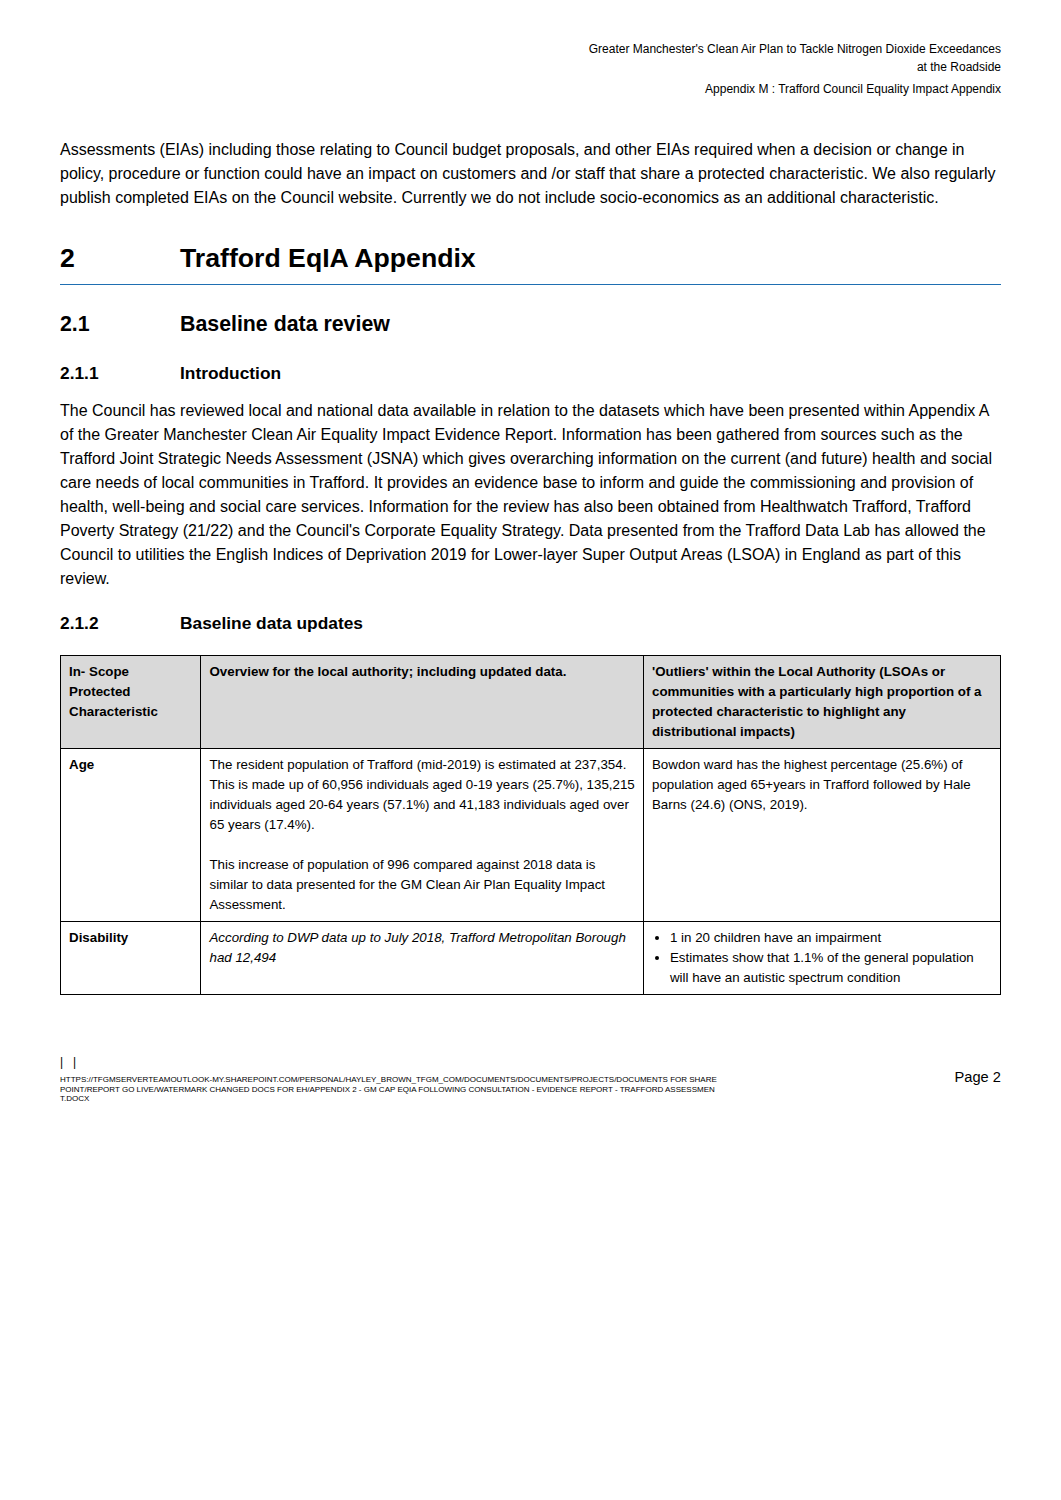Greater Manchester's Clean Air Plan to Tackle Nitrogen Dioxide Exceedances
at the Roadside
Appendix M : Trafford Council Equality Impact Appendix
Assessments (EIAs) including those relating to Council budget proposals, and other EIAs required when a decision or change in policy, procedure or function could have an impact on customers and /or staff that share a protected characteristic. We also regularly publish completed EIAs on the Council website. Currently we do not include socio-economics as an additional characteristic.
2 Trafford EqIA Appendix
2.1 Baseline data review
2.1.1 Introduction
The Council has reviewed local and national data available in relation to the datasets which have been presented within Appendix A of the Greater Manchester Clean Air Equality Impact Evidence Report. Information has been gathered from sources such as the Trafford Joint Strategic Needs Assessment (JSNA) which gives overarching information on the current (and future) health and social care needs of local communities in Trafford. It provides an evidence base to inform and guide the commissioning and provision of health, well-being and social care services. Information for the review has also been obtained from Healthwatch Trafford, Trafford Poverty Strategy (21/22) and the Council's Corporate Equality Strategy. Data presented from the Trafford Data Lab has allowed the Council to utilities the English Indices of Deprivation 2019 for Lower-layer Super Output Areas (LSOA) in England as part of this review.
2.1.2 Baseline data updates
| In- Scope Protected Characteristic | Overview for the local authority; including updated data. | 'Outliers' within the Local Authority (LSOAs or communities with a particularly high proportion of a protected characteristic to highlight any distributional impacts) |
| --- | --- | --- |
| Age | The resident population of Trafford (mid-2019) is estimated at 237,354. This is made up of 60,956 individuals aged 0-19 years (25.7%), 135,215 individuals aged 20-64 years (57.1%) and 41,183 individuals aged over 65 years (17.4%). This increase of population of 996 compared against 2018 data is similar to data presented for the GM Clean Air Plan Equality Impact Assessment. | Bowdon ward has the highest percentage (25.6%) of population aged 65+years in Trafford followed by Hale Barns (24.6) (ONS, 2019). |
| Disability | According to DWP data up to July 2018, Trafford Metropolitan Borough had 12,494 | 1 in 20 children have an impairment Estimates show that 1.1% of the general population will have an autistic spectrum condition |
| |
Page 2
HTTPS://TFGMSERVERTEAMOUTLOOK-MY.SHAREPOINT.COM/PERSONAL/HAYLEY_BROWN_TFGM_COM/DOCUMENTS/DOCUMENTS/PROJECTS/DOCUMENTS FOR SHAREPOINT/REPORT GO LIVE/WATERMARK CHANGED DOCS FOR EH/APPENDIX 2 - GM CAP EQIA FOLLOWING CONSULTATION - EVIDENCE REPORT - TRAFFORD ASSESSMENT.DOCX